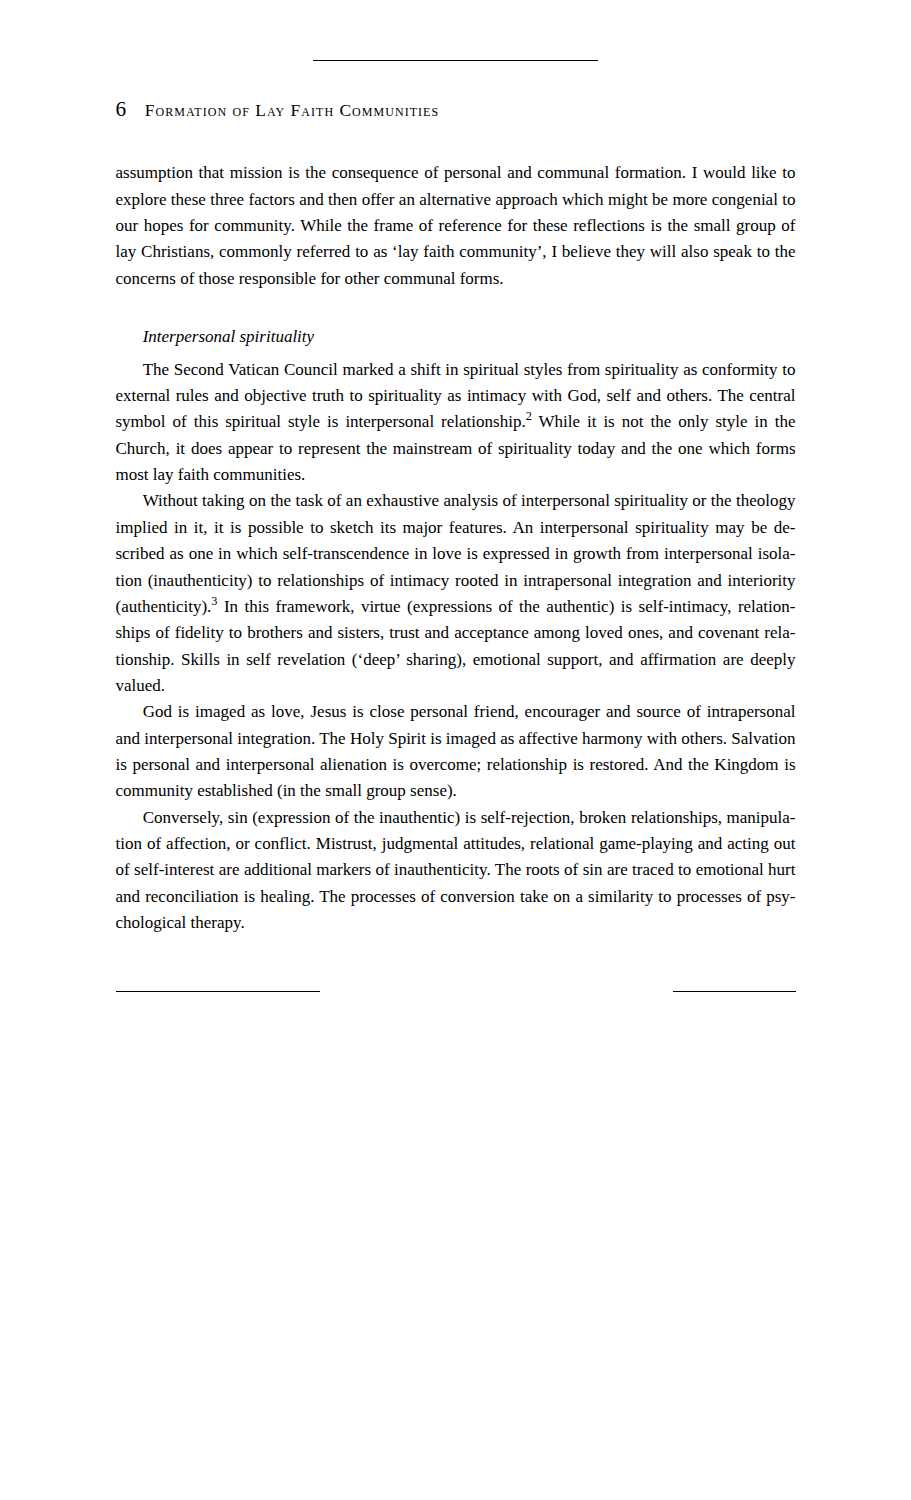6 Formation of Lay Faith Communities
assumption that mission is the consequence of personal and communal formation. I would like to explore these three factors and then offer an alternative approach which might be more congenial to our hopes for community. While the frame of reference for these reflections is the small group of lay Christians, commonly referred to as ‘lay faith community’, I believe they will also speak to the concerns of those responsible for other communal forms.
Interpersonal spirituality
The Second Vatican Council marked a shift in spiritual styles from spirituality as conformity to external rules and objective truth to spirituality as intimacy with God, self and others. The central symbol of this spiritual style is interpersonal relationship.2 While it is not the only style in the Church, it does appear to represent the mainstream of spirituality today and the one which forms most lay faith communities.
Without taking on the task of an exhaustive analysis of interpersonal spirituality or the theology implied in it, it is possible to sketch its major features. An interpersonal spirituality may be described as one in which self-transcendence in love is expressed in growth from interpersonal isolation (inauthenticity) to relationships of intimacy rooted in intrapersonal integration and interiority (authenticity).3 In this framework, virtue (expressions of the authentic) is self-intimacy, relationships of fidelity to brothers and sisters, trust and acceptance among loved ones, and covenant relationship. Skills in self revelation (‘deep’ sharing), emotional support, and affirmation are deeply valued.
God is imaged as love, Jesus is close personal friend, encourager and source of intrapersonal and interpersonal integration. The Holy Spirit is imaged as affective harmony with others. Salvation is personal and interpersonal alienation is overcome; relationship is restored. And the Kingdom is community established (in the small group sense).
Conversely, sin (expression of the inauthentic) is self-rejection, broken relationships, manipulation of affection, or conflict. Mistrust, judgmental attitudes, relational game-playing and acting out of self-interest are additional markers of inauthenticity. The roots of sin are traced to emotional hurt and reconciliation is healing. The processes of conversion take on a similarity to processes of psychological therapy.